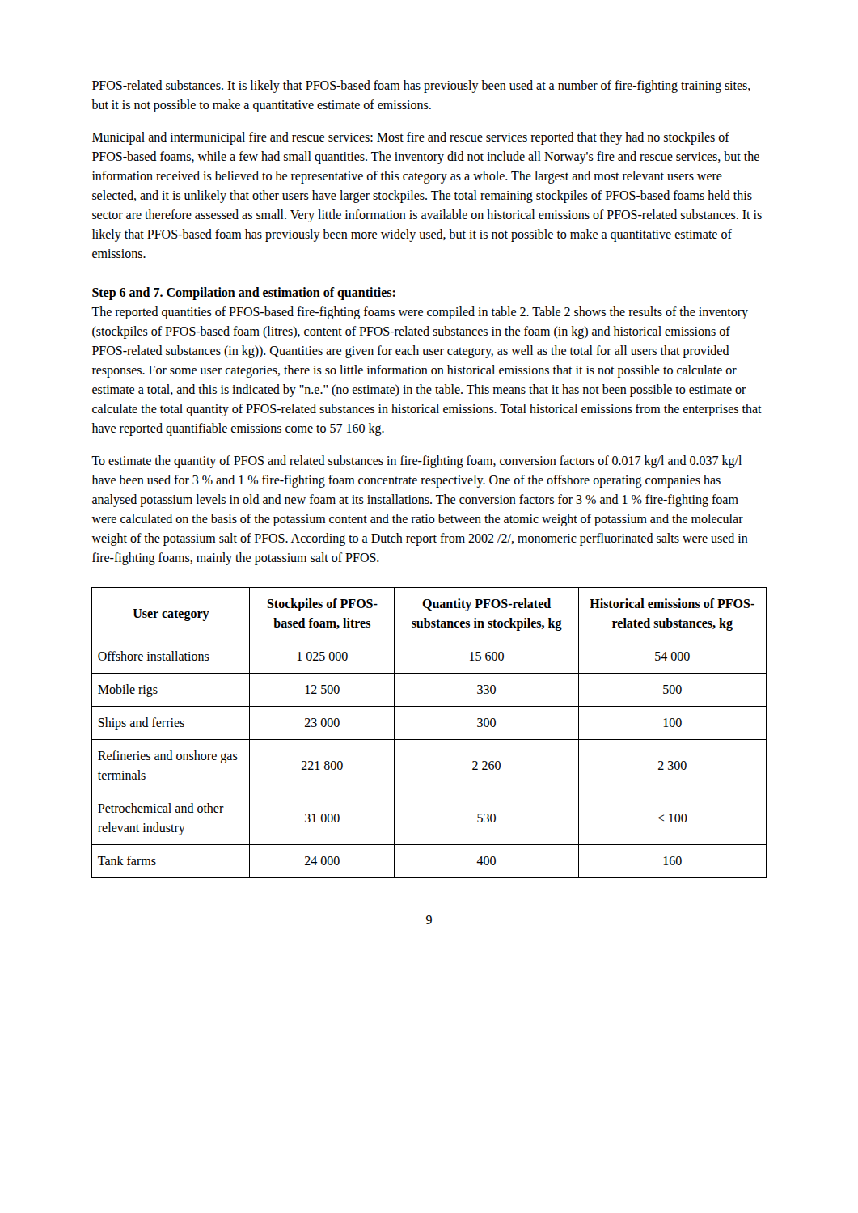PFOS-related substances. It is likely that PFOS-based foam has previously been used at a number of fire-fighting training sites, but it is not possible to make a quantitative estimate of emissions.
Municipal and intermunicipal fire and rescue services: Most fire and rescue services reported that they had no stockpiles of PFOS-based foams, while a few had small quantities. The inventory did not include all Norway's fire and rescue services, but the information received is believed to be representative of this category as a whole. The largest and most relevant users were selected, and it is unlikely that other users have larger stockpiles. The total remaining stockpiles of PFOS-based foams held this sector are therefore assessed as small. Very little information is available on historical emissions of PFOS-related substances. It is likely that PFOS-based foam has previously been more widely used, but it is not possible to make a quantitative estimate of emissions.
Step 6 and 7. Compilation and estimation of quantities:
The reported quantities of PFOS-based fire-fighting foams were compiled in table 2. Table 2 shows the results of the inventory (stockpiles of PFOS-based foam (litres), content of PFOS-related substances in the foam (in kg) and historical emissions of PFOS-related substances (in kg)). Quantities are given for each user category, as well as the total for all users that provided responses. For some user categories, there is so little information on historical emissions that it is not possible to calculate or estimate a total, and this is indicated by "n.e." (no estimate) in the table. This means that it has not been possible to estimate or calculate the total quantity of PFOS-related substances in historical emissions. Total historical emissions from the enterprises that have reported quantifiable emissions come to 57 160 kg.
To estimate the quantity of PFOS and related substances in fire-fighting foam, conversion factors of 0.017 kg/l and 0.037 kg/l have been used for 3 % and 1 % fire-fighting foam concentrate respectively. One of the offshore operating companies has analysed potassium levels in old and new foam at its installations. The conversion factors for 3 % and 1 % fire-fighting foam were calculated on the basis of the potassium content and the ratio between the atomic weight of potassium and the molecular weight of the potassium salt of PFOS. According to a Dutch report from 2002 /2/, monomeric perfluorinated salts were used in fire-fighting foams, mainly the potassium salt of PFOS.
| User category | Stockpiles of PFOS-based foam, litres | Quantity PFOS-related substances in stockpiles, kg | Historical emissions of PFOS-related substances, kg |
| --- | --- | --- | --- |
| Offshore installations | 1 025 000 | 15 600 | 54 000 |
| Mobile rigs | 12 500 | 330 | 500 |
| Ships and ferries | 23 000 | 300 | 100 |
| Refineries and onshore gas terminals | 221 800 | 2 260 | 2 300 |
| Petrochemical and other relevant industry | 31 000 | 530 | < 100 |
| Tank farms | 24 000 | 400 | 160 |
9